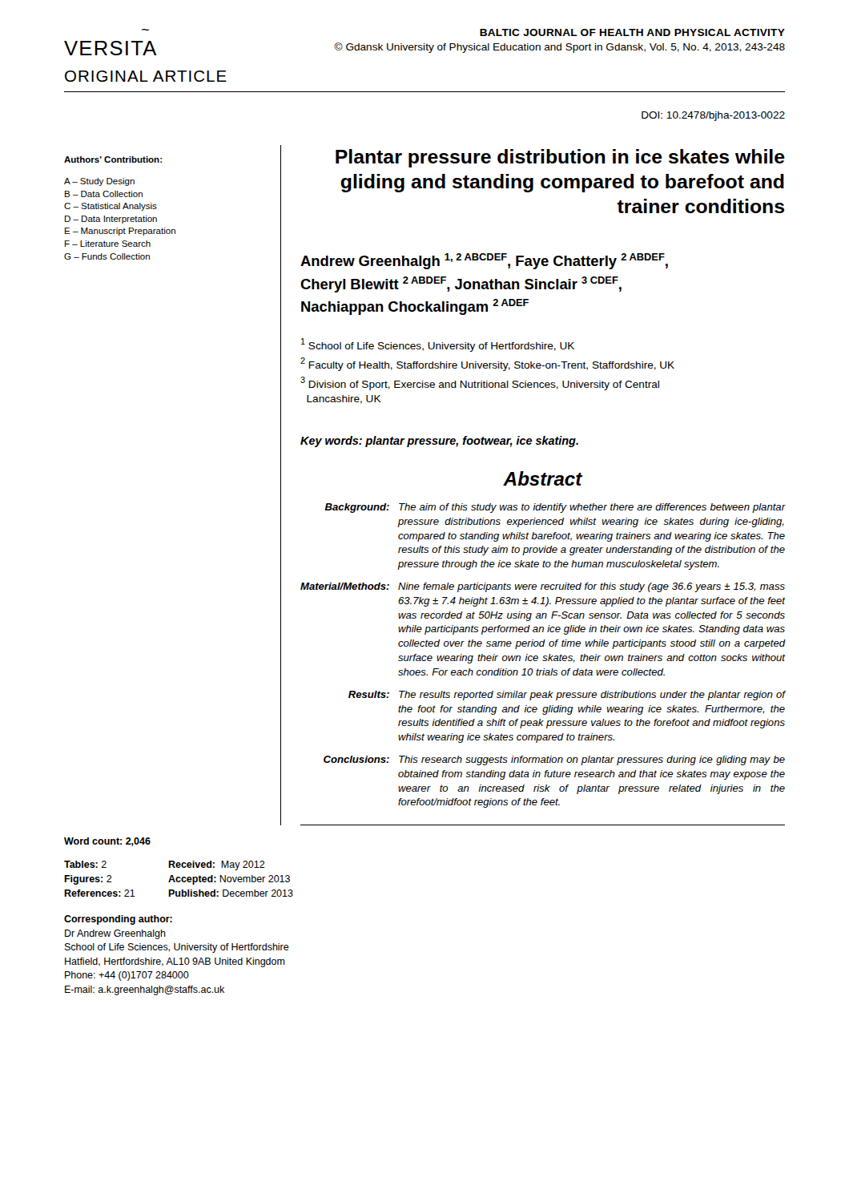~ VERSITA
ORIGINAL ARTICLE
BALTIC JOURNAL OF HEALTH AND PHYSICAL ACTIVITY
© Gdansk University of Physical Education and Sport in Gdansk, Vol. 5, No. 4, 2013, 243-248
DOI: 10.2478/bjha-2013-0022
Authors' Contribution:
A – Study Design
B – Data Collection
C – Statistical Analysis
D – Data Interpretation
E – Manuscript Preparation
F – Literature Search
G – Funds Collection
Plantar pressure distribution in ice skates while gliding and standing compared to barefoot and trainer conditions
Andrew Greenhalgh 1, 2 ABCDEF, Faye Chatterly 2 ABDEF,
Cheryl Blewitt 2 ABDEF, Jonathan Sinclair 3 CDEF,
Nachiappan Chockalingam 2 ADEF
1 School of Life Sciences, University of Hertfordshire, UK
2 Faculty of Health, Staffordshire University, Stoke-on-Trent, Staffordshire, UK
3 Division of Sport, Exercise and Nutritional Sciences, University of Central
Lancashire, UK
Key words: plantar pressure, footwear, ice skating.
Abstract
| Background: | The aim of this study was to identify whether there are differences between plantar pressure distributions experienced whilst wearing ice skates during ice-gliding, compared to standing whilst barefoot, wearing trainers and wearing ice skates. The results of this study aim to provide a greater understanding of the distribution of the pressure through the ice skate to the human musculoskeletal system. |
| Material/Methods: | Nine female participants were recruited for this study (age 36.6 years ± 15.3, mass 63.7kg ± 7.4 height 1.63m ± 4.1). Pressure applied to the plantar surface of the feet was recorded at 50Hz using an F-Scan sensor. Data was collected for 5 seconds while participants performed an ice glide in their own ice skates. Standing data was collected over the same period of time while participants stood still on a carpeted surface wearing their own ice skates, their own trainers and cotton socks without shoes. For each condition 10 trials of data were collected. |
| Results: | The results reported similar peak pressure distributions under the plantar region of the foot for standing and ice gliding while wearing ice skates. Furthermore, the results identified a shift of peak pressure values to the forefoot and midfoot regions whilst wearing ice skates compared to trainers. |
| Conclusions: | This research suggests information on plantar pressures during ice gliding may be obtained from standing data in future research and that ice skates may expose the wearer to an increased risk of plantar pressure related injuries in the forefoot/midfoot regions of the feet. |
Word count: 2,046
Tables: 2 Received: May 2012 Figures: 2 Accepted: November 2013 References: 21 Published: December 2013
Corresponding author:
Dr Andrew Greenhalgh
School of Life Sciences, University of Hertfordshire
Hatfield, Hertfordshire, AL10 9AB United Kingdom
Phone: +44 (0)1707 284000
E-mail: a.k.greenhalgh@staffs.ac.uk